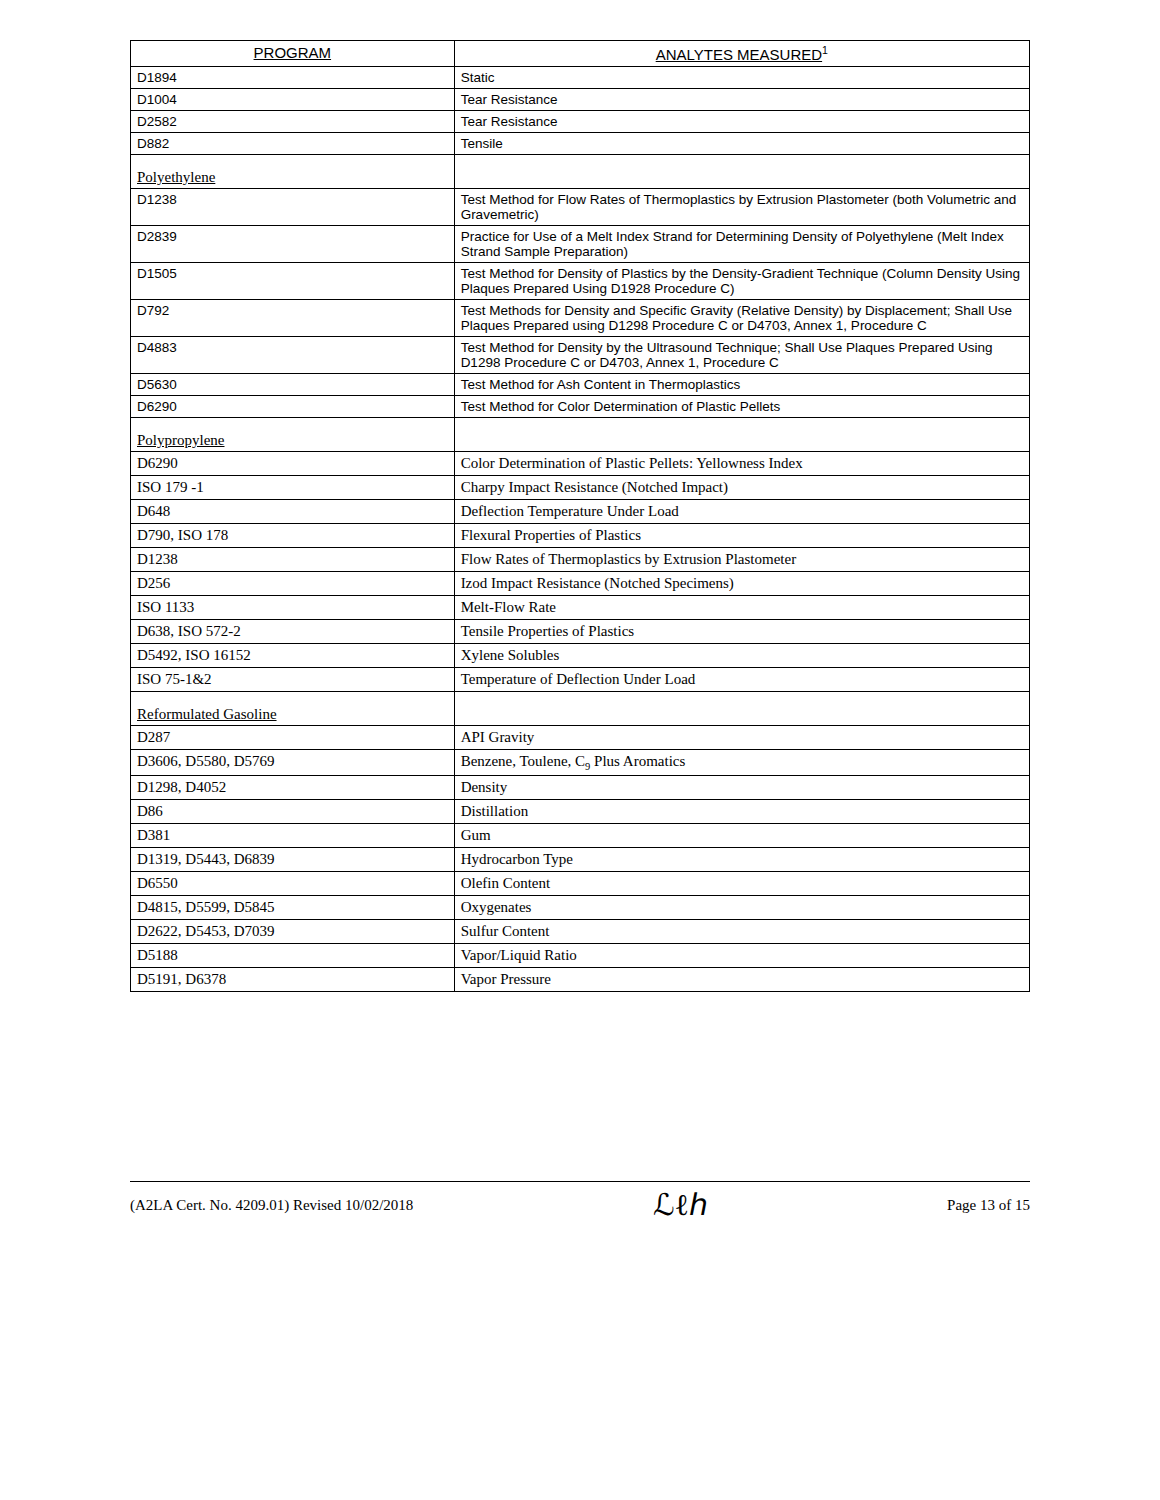| PROGRAM | ANALYTES MEASURED 1 |
| --- | --- |
| D1894 | Static |
| D1004 | Tear Resistance |
| D2582 | Tear Resistance |
| D882 | Tensile |
| Polyethylene | |
| D1238 | Test Method for Flow Rates of Thermoplastics by Extrusion Plastometer (both Volumetric and Gravemetric) |
| D2839 | Practice for Use of a Melt Index Strand for Determining Density of Polyethylene (Melt Index Strand Sample Preparation) |
| D1505 | Test Method for Density of Plastics by the Density-Gradient Technique (Column Density Using Plaques Prepared Using D1928 Procedure C) |
| D792 | Test Methods for Density and Specific Gravity (Relative Density) by Displacement; Shall Use Plaques Prepared using D1298 Procedure C or D4703, Annex 1, Procedure C |
| D4883 | Test Method for Density by the Ultrasound Technique; Shall Use Plaques Prepared Using D1298 Procedure C or D4703, Annex 1, Procedure C |
| D5630 | Test Method for Ash Content in Thermoplastics |
| D6290 | Test Method for Color Determination of Plastic Pellets |
| Polypropylene | |
| D6290 | Color Determination of Plastic Pellets: Yellowness Index |
| ISO 179 -1 | Charpy Impact Resistance (Notched Impact) |
| D648 | Deflection Temperature Under Load |
| D790, ISO 178 | Flexural Properties of Plastics |
| D1238 | Flow Rates of Thermoplastics by Extrusion Plastometer |
| D256 | Izod Impact Resistance (Notched Specimens) |
| ISO 1133 | Melt-Flow Rate |
| D638, ISO 572-2 | Tensile Properties of Plastics |
| D5492, ISO 16152 | Xylene Solubles |
| ISO 75-1&2 | Temperature of Deflection Under Load |
| Reformulated Gasoline | |
| D287 | API Gravity |
| D3606, D5580, D5769 | Benzene, Toulene, C 9 Plus Aromatics |
| D1298, D4052 | Density |
| D86 | Distillation |
| D381 | Gum |
| D1319, D5443, D6839 | Hydrocarbon Type |
| D6550 | Olefin Content |
| D4815, D5599, D5845 | Oxygenates |
| D2622, D5453, D7039 | Sulfur Content |
| D5188 | Vapor/Liquid Ratio |
| D5191, D6378 | Vapor Pressure |
(A2LA Cert. No. 4209.01) Revised 10/02/2018
ℒℓℎ
Page 13 of 15